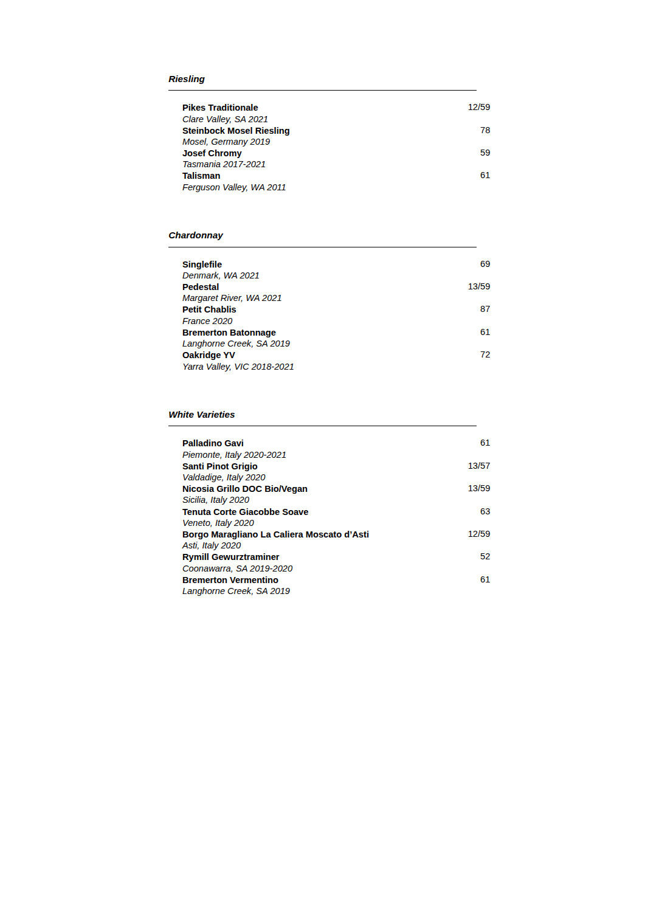Riesling
| Pikes Traditionale Clare Valley, SA 2021 | 12/59 |
| Steinbock Mosel Riesling Mosel, Germany 2019 | 78 |
| Josef Chromy Tasmania 2017-2021 | 59 |
| Talisman Ferguson Valley, WA 2011 | 61 |
Chardonnay
| Singlefile Denmark, WA 2021 | 69 |
| Pedestal Margaret River, WA 2021 | 13/59 |
| Petit Chablis France 2020 | 87 |
| Bremerton Batonnage Langhorne Creek, SA 2019 | 61 |
| Oakridge YV Yarra Valley, VIC 2018-2021 | 72 |
White Varieties
| Palladino Gavi Piemonte, Italy 2020-2021 | 61 |
| Santi Pinot Grigio Valdadige, Italy 2020 | 13/57 |
| Nicosia Grillo DOC Bio/Vegan Sicilia, Italy 2020 | 13/59 |
| Tenuta Corte Giacobbe Soave Veneto, Italy 2020 | 63 |
| Borgo Maragliano La Caliera Moscato d’Asti Asti, Italy 2020 | 12/59 |
| Rymill Gewurztraminer Coonawarra, SA 2019-2020 | 52 |
| Bremerton Vermentino Langhorne Creek, SA 2019 | 61 |